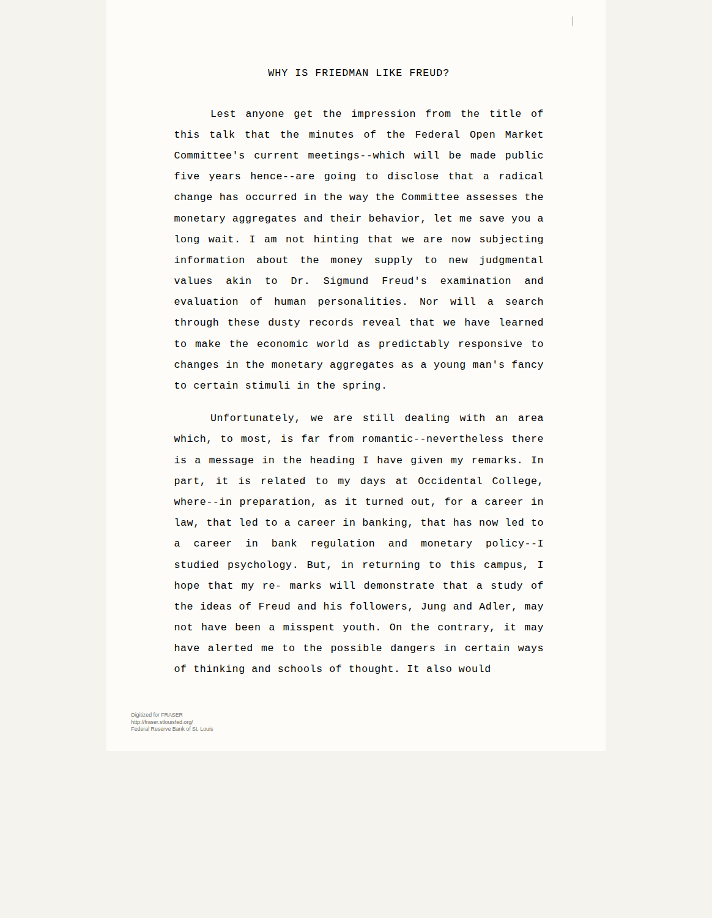WHY IS FRIEDMAN LIKE FREUD?
Lest anyone get the impression from the title of this talk that the minutes of the Federal Open Market Committee's current meetings--which will be made public five years hence--are going to disclose that a radical change has occurred in the way the Committee assesses the monetary aggregates and their behavior, let me save you a long wait. I am not hinting that we are now subjecting information about the money supply to new judgmental values akin to Dr. Sigmund Freud's examination and evaluation of human personalities. Nor will a search through these dusty records reveal that we have learned to make the economic world as predictably responsive to changes in the monetary aggregates as a young man's fancy to certain stimuli in the spring.
Unfortunately, we are still dealing with an area which, to most, is far from romantic--nevertheless there is a message in the heading I have given my remarks. In part, it is related to my days at Occidental College, where--in preparation, as it turned out, for a career in law, that led to a career in banking, that has now led to a career in bank regulation and monetary policy--I studied psychology. But, in returning to this campus, I hope that my re- marks will demonstrate that a study of the ideas of Freud and his followers, Jung and Adler, may not have been a misspent youth. On the contrary, it may have alerted me to the possible dangers in certain ways of thinking and schools of thought. It also would
Digitized for FRASER
http://fraser.stlouisfed.org/
Federal Reserve Bank of St. Louis